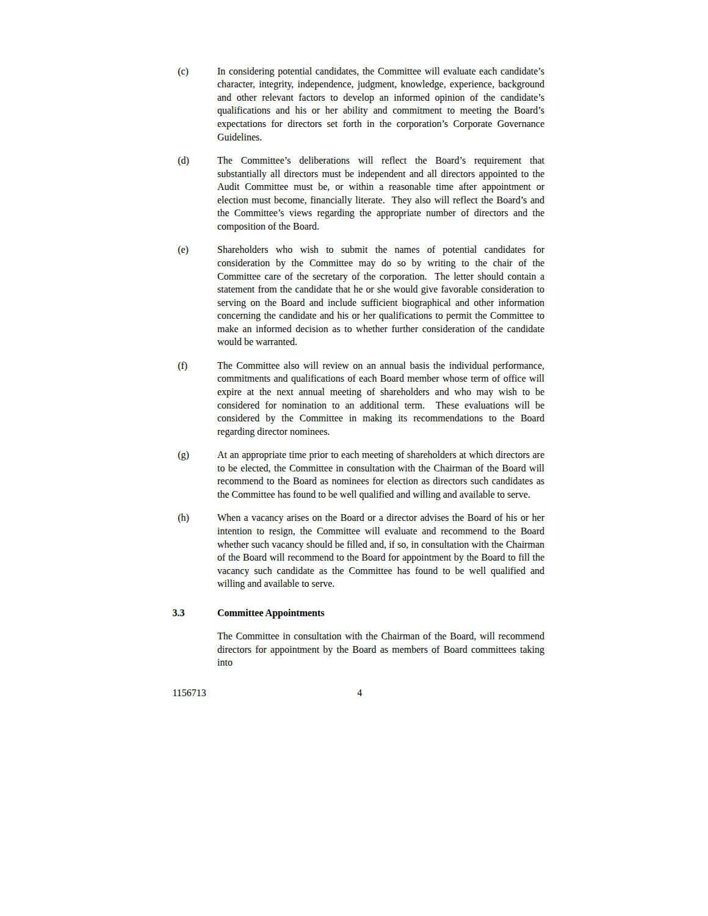(c)
In considering potential candidates, the Committee will evaluate each candidate’s character, integrity, independence, judgment, knowledge, experience, background and other relevant factors to develop an informed opinion of the candidate’s qualifications and his or her ability and commitment to meeting the Board’s expectations for directors set forth in the corporation’s Corporate Governance Guidelines.
(d)
The Committee’s deliberations will reflect the Board’s requirement that substantially all directors must be independent and all directors appointed to the Audit Committee must be, or within a reasonable time after appointment or election must become, financially literate. They also will reflect the Board’s and the Committee’s views regarding the appropriate number of directors and the composition of the Board.
(e)
Shareholders who wish to submit the names of potential candidates for consideration by the Committee may do so by writing to the chair of the Committee care of the secretary of the corporation. The letter should contain a statement from the candidate that he or she would give favorable consideration to serving on the Board and include sufficient biographical and other information concerning the candidate and his or her qualifications to permit the Committee to make an informed decision as to whether further consideration of the candidate would be warranted.
(f)
The Committee also will review on an annual basis the individual performance, commitments and qualifications of each Board member whose term of office will expire at the next annual meeting of shareholders and who may wish to be considered for nomination to an additional term. These evaluations will be considered by the Committee in making its recommendations to the Board regarding director nominees.
(g)
At an appropriate time prior to each meeting of shareholders at which directors are to be elected, the Committee in consultation with the Chairman of the Board will recommend to the Board as nominees for election as directors such candidates as the Committee has found to be well qualified and willing and available to serve.
(h)
When a vacancy arises on the Board or a director advises the Board of his or her intention to resign, the Committee will evaluate and recommend to the Board whether such vacancy should be filled and, if so, in consultation with the Chairman of the Board will recommend to the Board for appointment by the Board to fill the vacancy such candidate as the Committee has found to be well qualified and willing and available to serve.
3.3
Committee Appointments
The Committee in consultation with the Chairman of the Board, will recommend directors for appointment by the Board as members of Board committees taking into
1156713
4